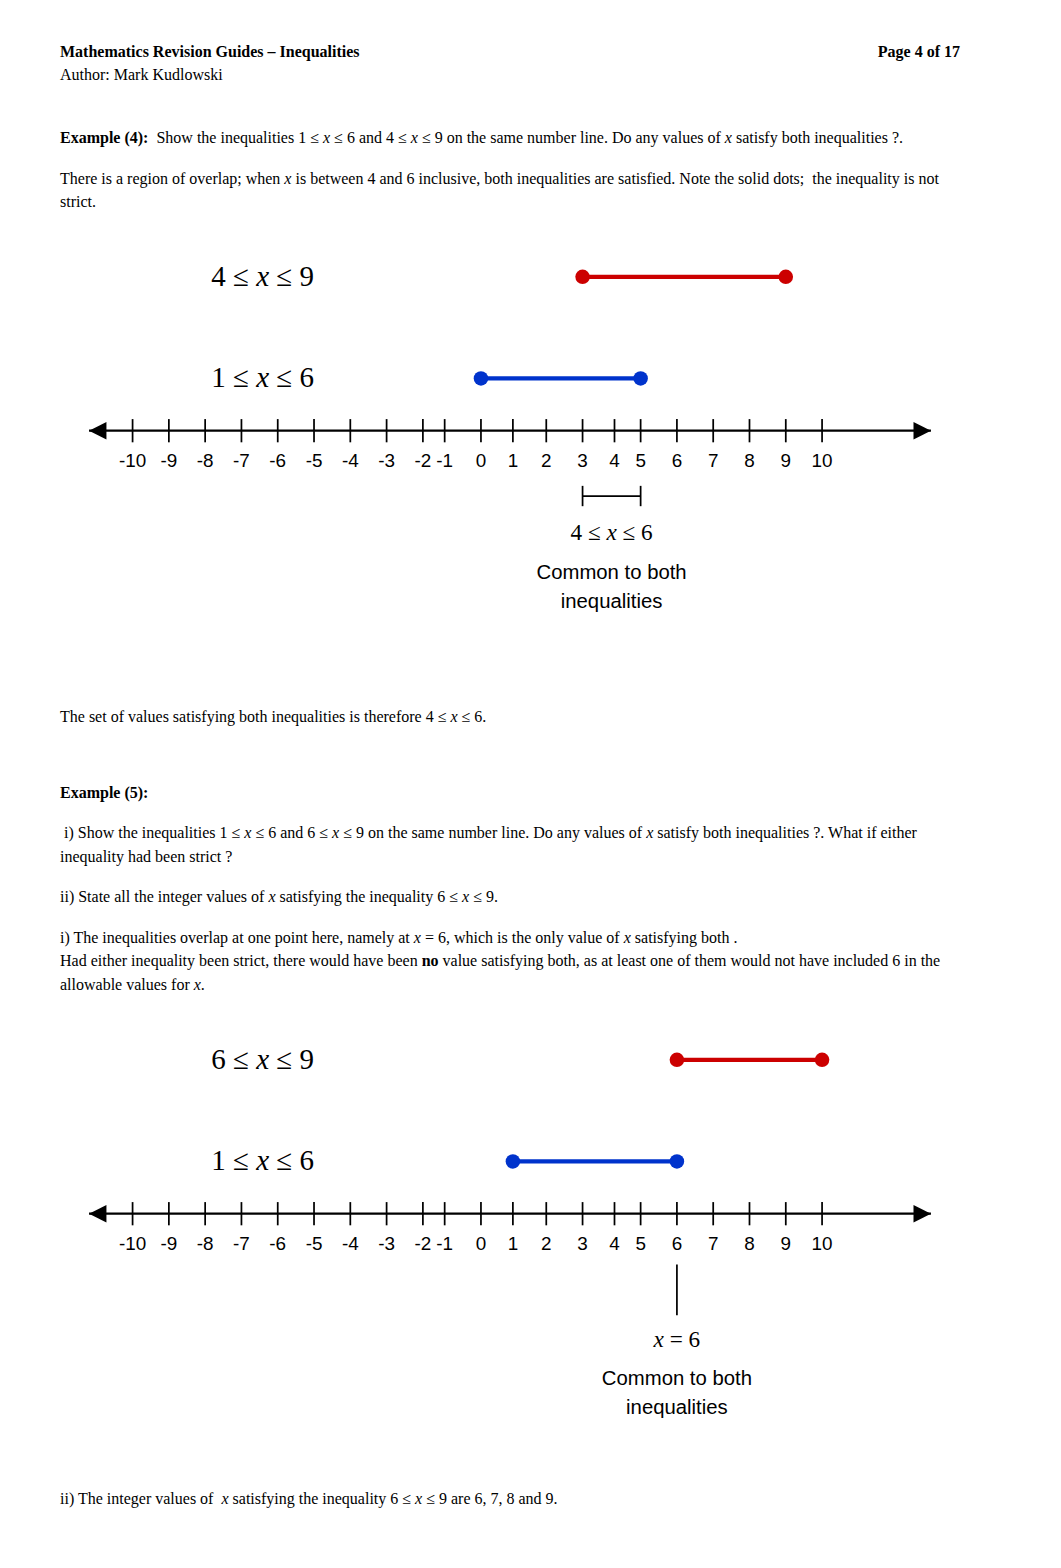Mathematics Revision Guides – Inequalities
Author: Mark Kudlowski
Page 4 of 17
Example (4): Show the inequalities 1 ≤ x ≤ 6 and 4 ≤ x ≤ 9 on the same number line. Do any values of x satisfy both inequalities ?.
There is a region of overlap; when x is between 4 and 6 inclusive, both inequalities are satisfied. Note the solid dots; the inequality is not strict.
4 ≤ x ≤ 9 1 ≤ x ≤ 6 -10 -9 -8 -7 -6 -5 -4 -3 -2 -1 0 1 2 3 4 5 6 7 8 9 10 4 ≤ x ≤ 6 Common to both inequalities
The set of values satisfying both inequalities is therefore 4 ≤ x ≤ 6.
Example (5):
i) Show the inequalities 1 ≤ x ≤ 6 and 6 ≤ x ≤ 9 on the same number line. Do any values of x satisfy both inequalities ?. What if either inequality had been strict ?
ii) State all the integer values of x satisfying the inequality 6 ≤ x ≤ 9.
i) The inequalities overlap at one point here, namely at x = 6, which is the only value of x satisfying both .
Had either inequality been strict, there would have been no value satisfying both, as at least one of them would not have included 6 in the allowable values for x.
6 ≤ x ≤ 9 1 ≤ x ≤ 6 -10 -9 -8 -7 -6 -5 -4 -3 -2 -1 0 1 2 3 4 5 6 7 8 9 10 x = 6 Common to both inequalities
ii) The integer values of x satisfying the inequality 6 ≤ x ≤ 9 are 6, 7, 8 and 9.